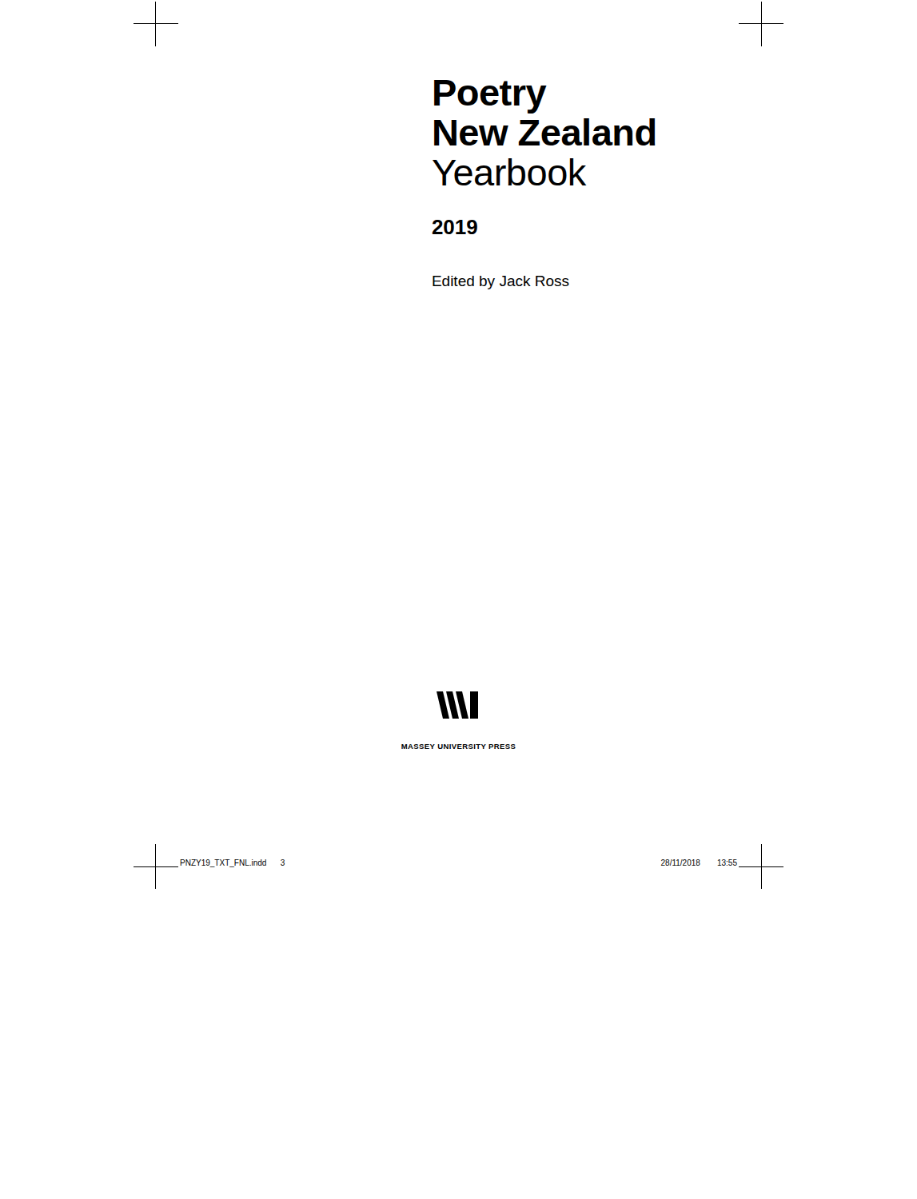Poetry
New Zealand
Yearbook
2019
Edited by Jack Ross
MASSEY UNIVERSITY PRESS
PNZY19_TXT_FNL.indd 3
28/11/201813:55